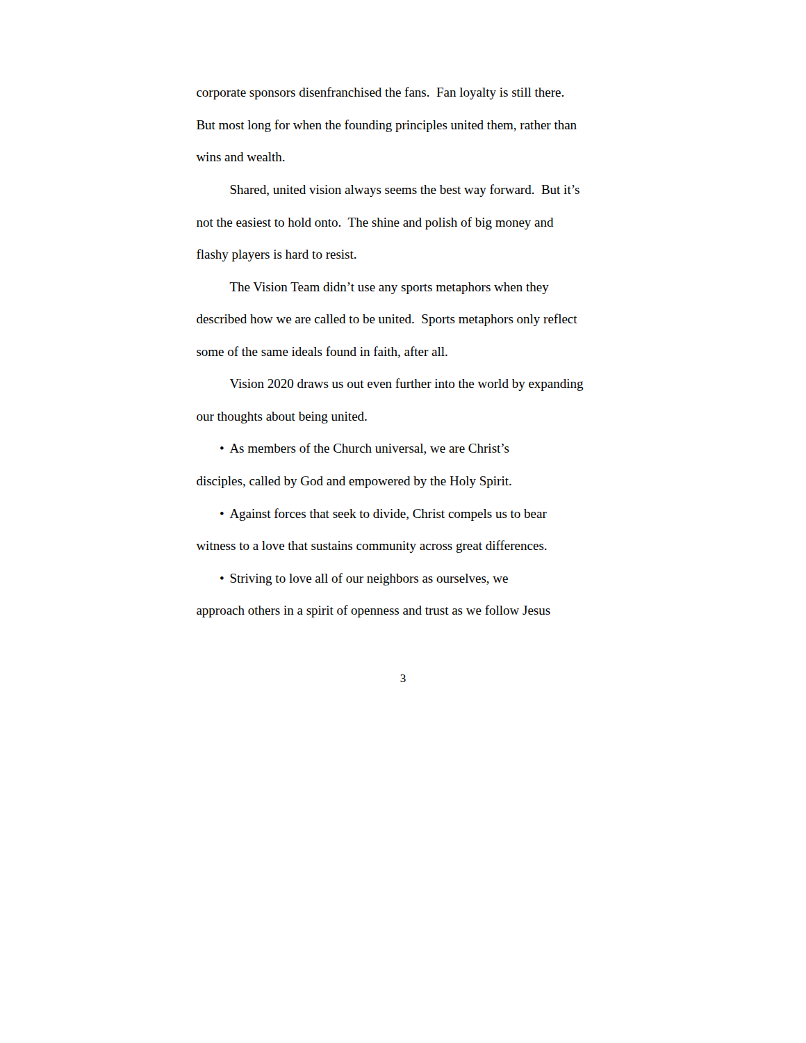corporate sponsors disenfranchised the fans. Fan loyalty is still there.
But most long for when the founding principles united them, rather than
wins and wealth.
Shared, united vision always seems the best way forward. But it’s
not the easiest to hold onto. The shine and polish of big money and
flashy players is hard to resist.
The Vision Team didn’t use any sports metaphors when they
described how we are called to be united. Sports metaphors only reflect
some of the same ideals found in faith, after all.
Vision 2020 draws us out even further into the world by expanding
our thoughts about being united.
•As members of the Church universal, we are Christ’s
disciples, called by God and empowered by the Holy Spirit.
•Against forces that seek to divide, Christ compels us to bear
witness to a love that sustains community across great differences.
•Striving to love all of our neighbors as ourselves, we
approach others in a spirit of openness and trust as we follow Jesus
3